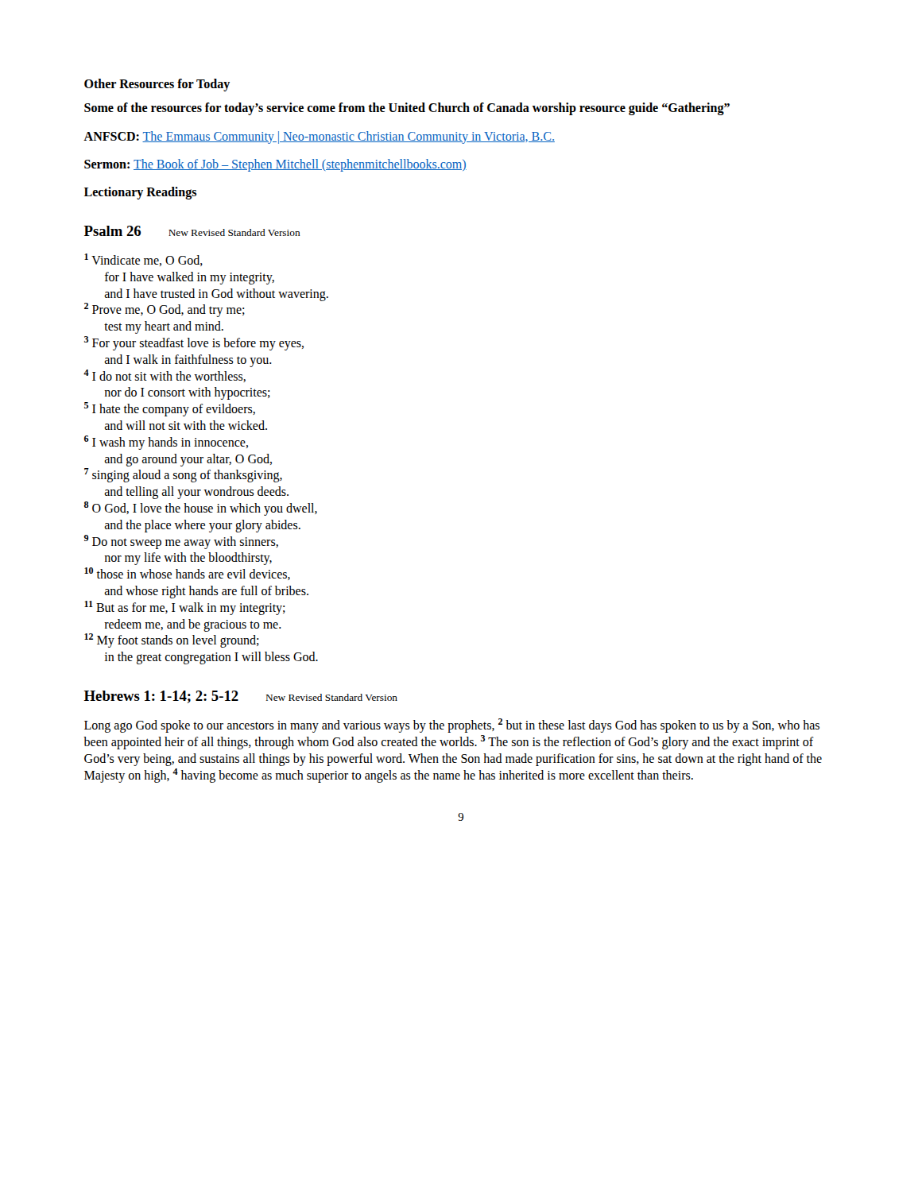Other Resources for Today
Some of the resources for today’s service come from the United Church of Canada worship resource guide “Gathering”
ANFSCD: The Emmaus Community | Neo-monastic Christian Community in Victoria, B.C.
Sermon: The Book of Job – Stephen Mitchell (stephenmitchellbooks.com)
Lectionary Readings
Psalm 26 New Revised Standard Version
1 Vindicate me, O God,
for I have walked in my integrity,
and I have trusted in God without wavering.
2 Prove me, O God, and try me;
test my heart and mind.
3 For your steadfast love is before my eyes,
and I walk in faithfulness to you.
4 I do not sit with the worthless,
nor do I consort with hypocrites;
5 I hate the company of evildoers,
and will not sit with the wicked.
6 I wash my hands in innocence,
and go around your altar, O God,
7 singing aloud a song of thanksgiving,
and telling all your wondrous deeds.
8 O God, I love the house in which you dwell,
and the place where your glory abides.
9 Do not sweep me away with sinners,
nor my life with the bloodthirsty,
10 those in whose hands are evil devices,
and whose right hands are full of bribes.
11 But as for me, I walk in my integrity;
redeem me, and be gracious to me.
12 My foot stands on level ground;
in the great congregation I will bless God.
Hebrews 1: 1-14; 2: 5-12 New Revised Standard Version
Long ago God spoke to our ancestors in many and various ways by the prophets, 2 but in these last days God has spoken to us by a Son, who has been appointed heir of all things, through whom God also created the worlds. 3 The son is the reflection of God’s glory and the exact imprint of God’s very being, and sustains all things by his powerful word. When the Son had made purification for sins, he sat down at the right hand of the Majesty on high, 4 having become as much superior to angels as the name he has inherited is more excellent than theirs.
9